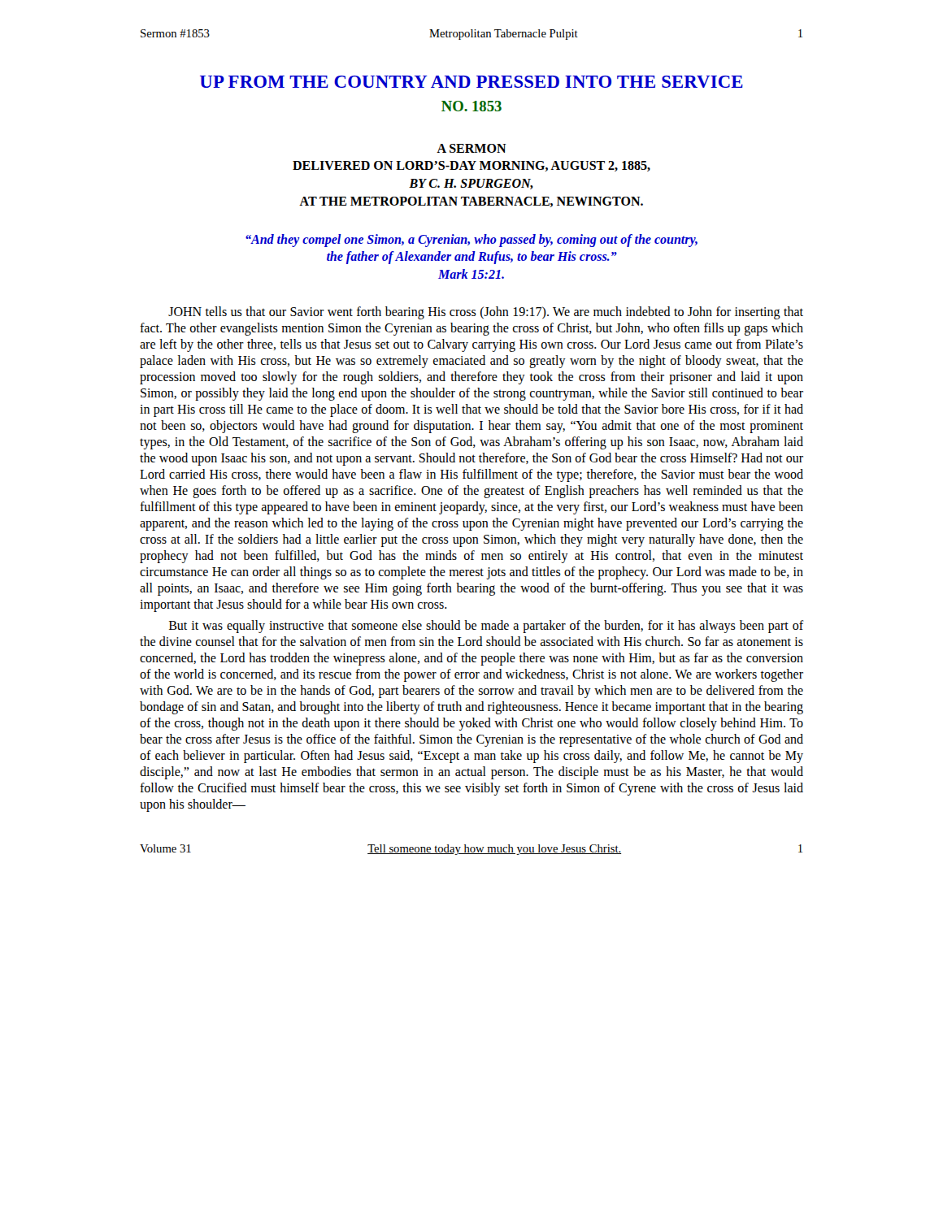Sermon #1853 Metropolitan Tabernacle Pulpit 1
UP FROM THE COUNTRY AND PRESSED INTO THE SERVICE
NO. 1853
A SERMON
DELIVERED ON LORD’S-DAY MORNING, AUGUST 2, 1885,
BY C. H. SPURGEON,
AT THE METROPOLITAN TABERNACLE, NEWINGTON.
“And they compel one Simon, a Cyrenian, who passed by, coming out of the country,
the father of Alexander and Rufus, to bear His cross.” Mark 15:21.
JOHN tells us that our Savior went forth bearing His cross (John 19:17). We are much indebted to John for inserting that fact. The other evangelists mention Simon the Cyrenian as bearing the cross of Christ, but John, who often fills up gaps which are left by the other three, tells us that Jesus set out to Calvary carrying His own cross. Our Lord Jesus came out from Pilate’s palace laden with His cross, but He was so extremely emaciated and so greatly worn by the night of bloody sweat, that the procession moved too slowly for the rough soldiers, and therefore they took the cross from their prisoner and laid it upon Simon, or possibly they laid the long end upon the shoulder of the strong countryman, while the Savior still continued to bear in part His cross till He came to the place of doom. It is well that we should be told that the Savior bore His cross, for if it had not been so, objectors would have had ground for disputation. I hear them say, “You admit that one of the most prominent types, in the Old Testament, of the sacrifice of the Son of God, was Abraham’s offering up his son Isaac, now, Abraham laid the wood upon Isaac his son, and not upon a servant. Should not therefore, the Son of God bear the cross Himself? Had not our Lord carried His cross, there would have been a flaw in His fulfillment of the type; therefore, the Savior must bear the wood when He goes forth to be offered up as a sacrifice. One of the greatest of English preachers has well reminded us that the fulfillment of this type appeared to have been in eminent jeopardy, since, at the very first, our Lord’s weakness must have been apparent, and the reason which led to the laying of the cross upon the Cyrenian might have prevented our Lord’s carrying the cross at all. If the soldiers had a little earlier put the cross upon Simon, which they might very naturally have done, then the prophecy had not been fulfilled, but God has the minds of men so entirely at His control, that even in the minutest circumstance He can order all things so as to complete the merest jots and tittles of the prophecy. Our Lord was made to be, in all points, an Isaac, and therefore we see Him going forth bearing the wood of the burnt-offering. Thus you see that it was important that Jesus should for a while bear His own cross.
But it was equally instructive that someone else should be made a partaker of the burden, for it has always been part of the divine counsel that for the salvation of men from sin the Lord should be associated with His church. So far as atonement is concerned, the Lord has trodden the winepress alone, and of the people there was none with Him, but as far as the conversion of the world is concerned, and its rescue from the power of error and wickedness, Christ is not alone. We are workers together with God. We are to be in the hands of God, part bearers of the sorrow and travail by which men are to be delivered from the bondage of sin and Satan, and brought into the liberty of truth and righteousness. Hence it became important that in the bearing of the cross, though not in the death upon it there should be yoked with Christ one who would follow closely behind Him. To bear the cross after Jesus is the office of the faithful. Simon the Cyrenian is the representative of the whole church of God and of each believer in particular. Often had Jesus said, “Except a man take up his cross daily, and follow Me, he cannot be My disciple,” and now at last He embodies that sermon in an actual person. The disciple must be as his Master, he that would follow the Crucified must himself bear the cross, this we see visibly set forth in Simon of Cyrene with the cross of Jesus laid upon his shoulder—
Volume 31 Tell someone today how much you love Jesus Christ. 1